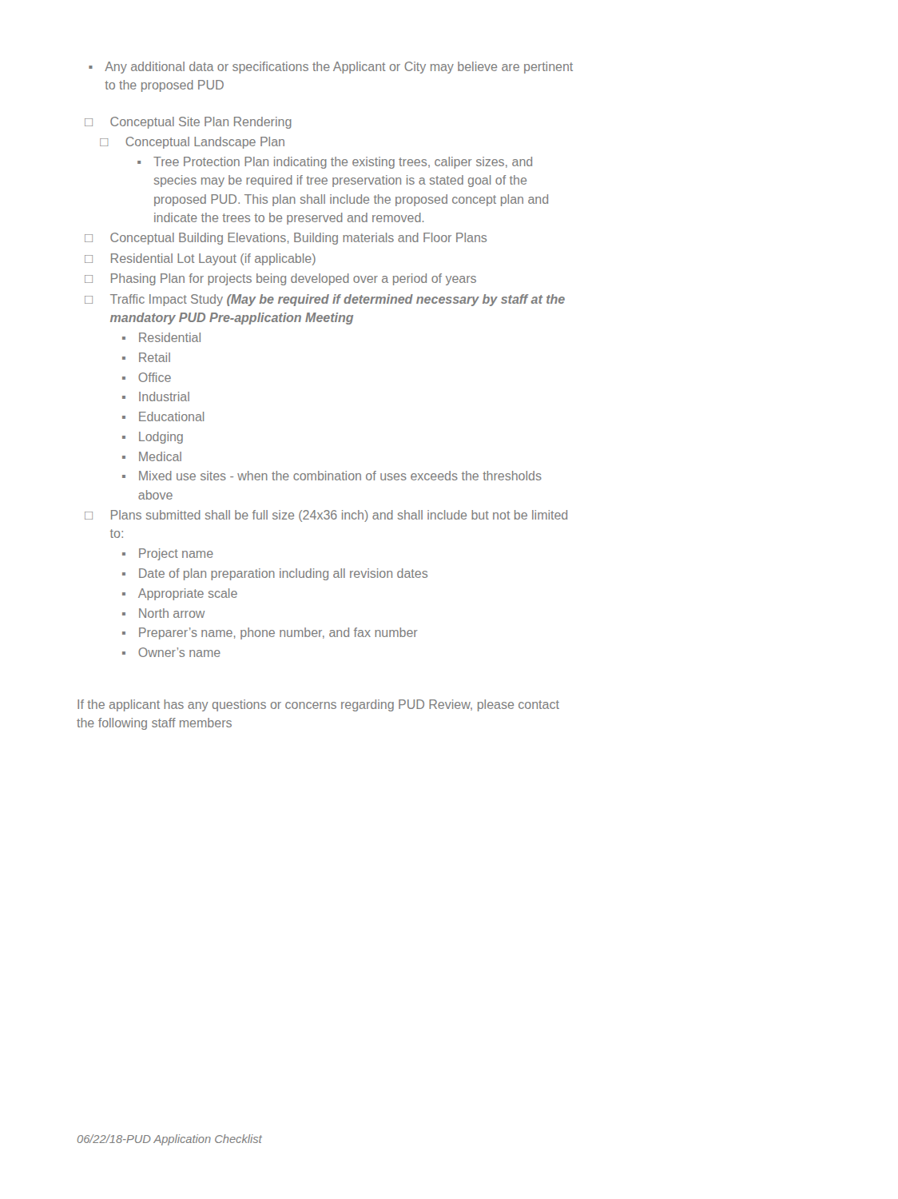Any additional data or specifications the Applicant or City may believe are pertinent to the proposed PUD
Conceptual Site Plan Rendering
Conceptual Landscape Plan
Tree Protection Plan indicating the existing trees, caliper sizes, and species may be required if tree preservation is a stated goal of the proposed PUD. This plan shall include the proposed concept plan and indicate the trees to be preserved and removed.
Conceptual Building Elevations, Building materials and Floor Plans
Residential Lot Layout (if applicable)
Phasing Plan for projects being developed over a period of years
Traffic Impact Study (May be required if determined necessary by staff at the mandatory PUD Pre-application Meeting
Residential
Retail
Office
Industrial
Educational
Lodging
Medical
Mixed use sites - when the combination of uses exceeds the thresholds above
Plans submitted shall be full size (24x36 inch) and shall include but not be limited to:
Project name
Date of plan preparation including all revision dates
Appropriate scale
North arrow
Preparer’s name, phone number, and fax number
Owner’s name
If the applicant has any questions or concerns regarding PUD Review, please contact the following staff members
06/22/18-PUD Application Checklist